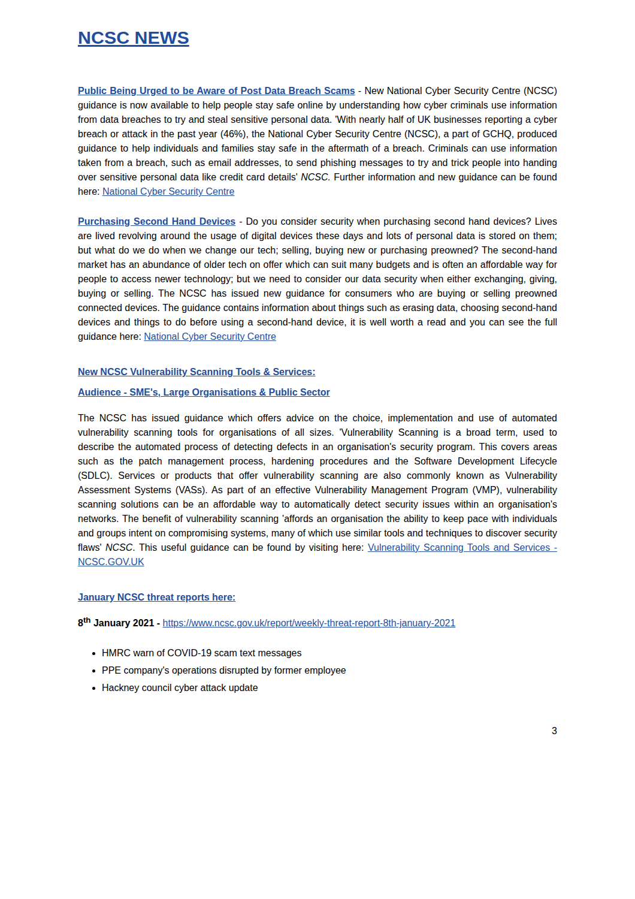NCSC NEWS
Public Being Urged to be Aware of Post Data Breach Scams - New National Cyber Security Centre (NCSC) guidance is now available to help people stay safe online by understanding how cyber criminals use information from data breaches to try and steal sensitive personal data. 'With nearly half of UK businesses reporting a cyber breach or attack in the past year (46%), the National Cyber Security Centre (NCSC), a part of GCHQ, produced guidance to help individuals and families stay safe in the aftermath of a breach. Criminals can use information taken from a breach, such as email addresses, to send phishing messages to try and trick people into handing over sensitive personal data like credit card details' NCSC. Further information and new guidance can be found here: National Cyber Security Centre
Purchasing Second Hand Devices - Do you consider security when purchasing second hand devices? Lives are lived revolving around the usage of digital devices these days and lots of personal data is stored on them; but what do we do when we change our tech; selling, buying new or purchasing preowned? The second-hand market has an abundance of older tech on offer which can suit many budgets and is often an affordable way for people to access newer technology; but we need to consider our data security when either exchanging, giving, buying or selling. The NCSC has issued new guidance for consumers who are buying or selling preowned connected devices. The guidance contains information about things such as erasing data, choosing second-hand devices and things to do before using a second-hand device, it is well worth a read and you can see the full guidance here: National Cyber Security Centre
New NCSC Vulnerability Scanning Tools & Services:
Audience - SME's, Large Organisations & Public Sector
The NCSC has issued guidance which offers advice on the choice, implementation and use of automated vulnerability scanning tools for organisations of all sizes. 'Vulnerability Scanning is a broad term, used to describe the automated process of detecting defects in an organisation's security program. This covers areas such as the patch management process, hardening procedures and the Software Development Lifecycle (SDLC). Services or products that offer vulnerability scanning are also commonly known as Vulnerability Assessment Systems (VASs). As part of an effective Vulnerability Management Program (VMP), vulnerability scanning solutions can be an affordable way to automatically detect security issues within an organisation's networks. The benefit of vulnerability scanning 'affords an organisation the ability to keep pace with individuals and groups intent on compromising systems, many of which use similar tools and techniques to discover security flaws' NCSC. This useful guidance can be found by visiting here: Vulnerability Scanning Tools and Services - NCSC.GOV.UK
January NCSC threat reports here:
8th January 2021 - https://www.ncsc.gov.uk/report/weekly-threat-report-8th-january-2021
HMRC warn of COVID-19 scam text messages
PPE company's operations disrupted by former employee
Hackney council cyber attack update
3